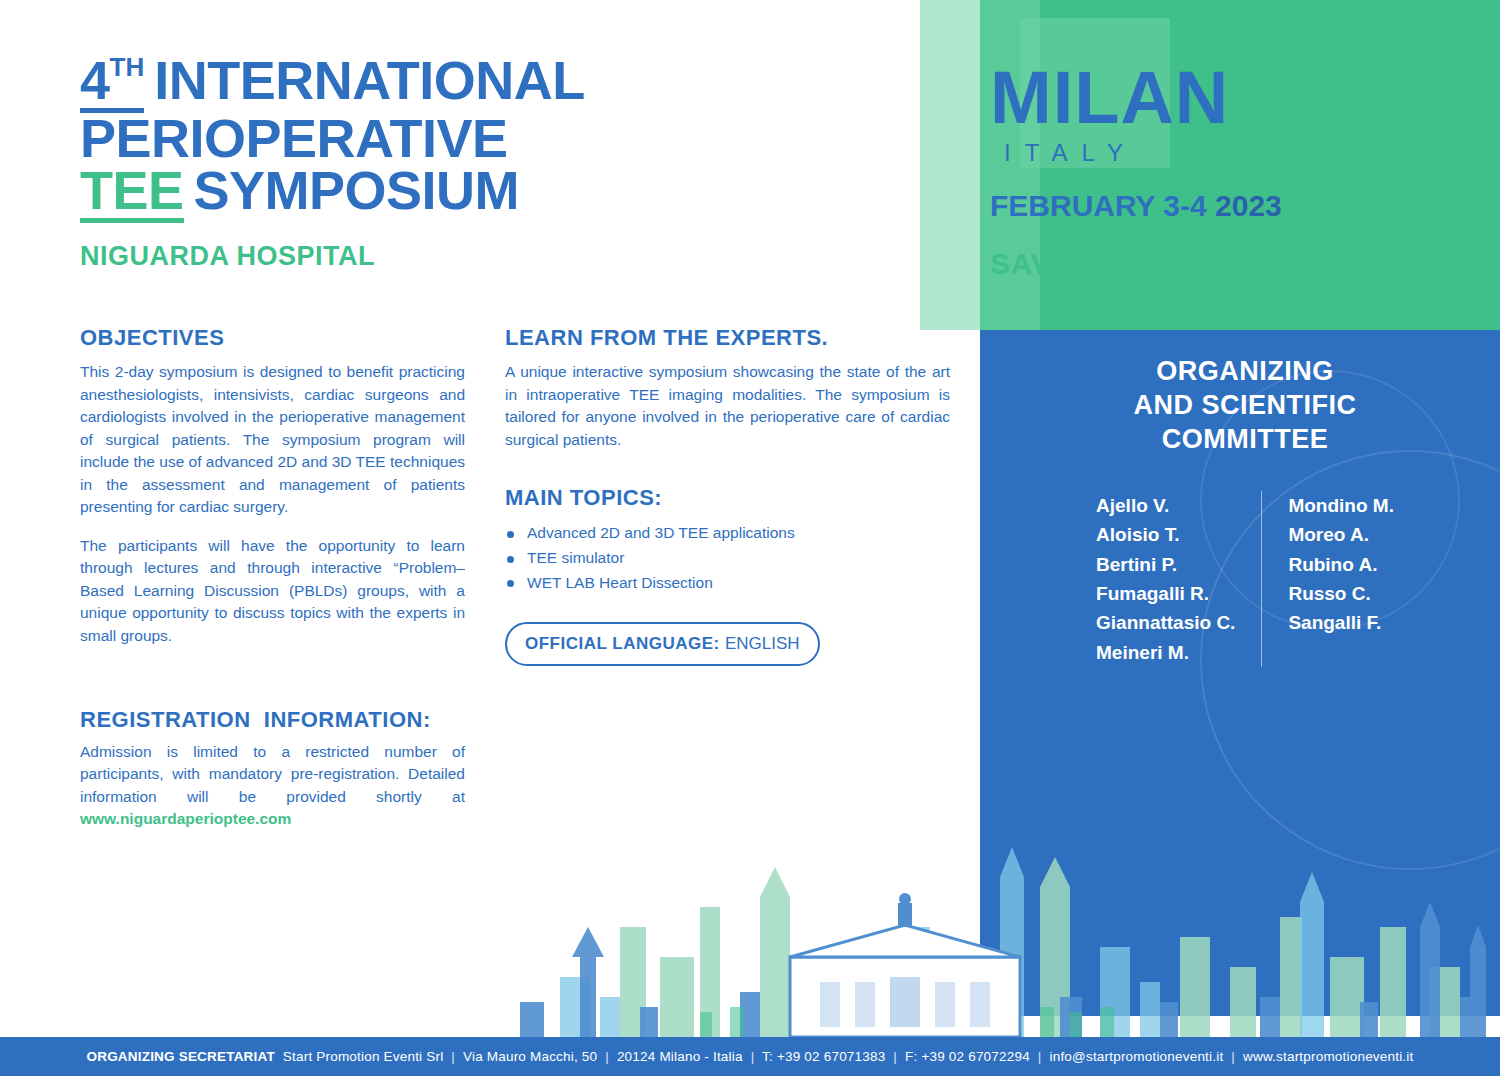4THINTERNATIONAL PERIOPERATIVE TEESYMPOSIUM
Niguarda Hospital
MILAN
ITALY
FEBRUARY 3-4 2023
SAVE THE DATE
Objectives
This 2-day symposium is designed to benefit practicing anesthesiologists, intensivists, cardiac surgeons and cardiologists involved in the perioperative management of surgical patients. The symposium program will include the use of advanced 2D and 3D TEE techniques in the assessment and management of patients presenting for cardiac surgery.
The participants will have the opportunity to learn through lectures and through interactive “Problem–Based Learning Discussion (PBLDs) groups, with a unique opportunity to discuss topics with the experts in small groups.
Registration Information:
Admission is limited to a restricted number of participants, with mandatory pre-registration. Detailed information will be provided shortly at www.niguardaperioptee.com
Learn from the experts.
A unique interactive symposium showcasing the state of the art in intraoperative TEE imaging modalities. The symposium is tailored for anyone involved in the perioperative care of cardiac surgical patients.
Main topics:
Advanced 2D and 3D TEE applications
TEE simulator
WET LAB Heart Dissection
OFFICIAL LANGUAGE: ENGLISH
Organizing
and Scientific
Committee
Ajello V.
Aloisio T.
Bertini P.
Fumagalli R.
Giannattasio C.
Meineri M.
Mondino M.
Moreo A.
Rubino A.
Russo C.
Sangalli F.
ORGANIZING SECRETARIAT Start Promotion Eventi Srl | Via Mauro Macchi, 50 | 20124 Milano - Italia | T: +39 02 67071383 | F: +39 02 67072294 | info@startpromotioneventi.it | www.startpromotioneventi.it